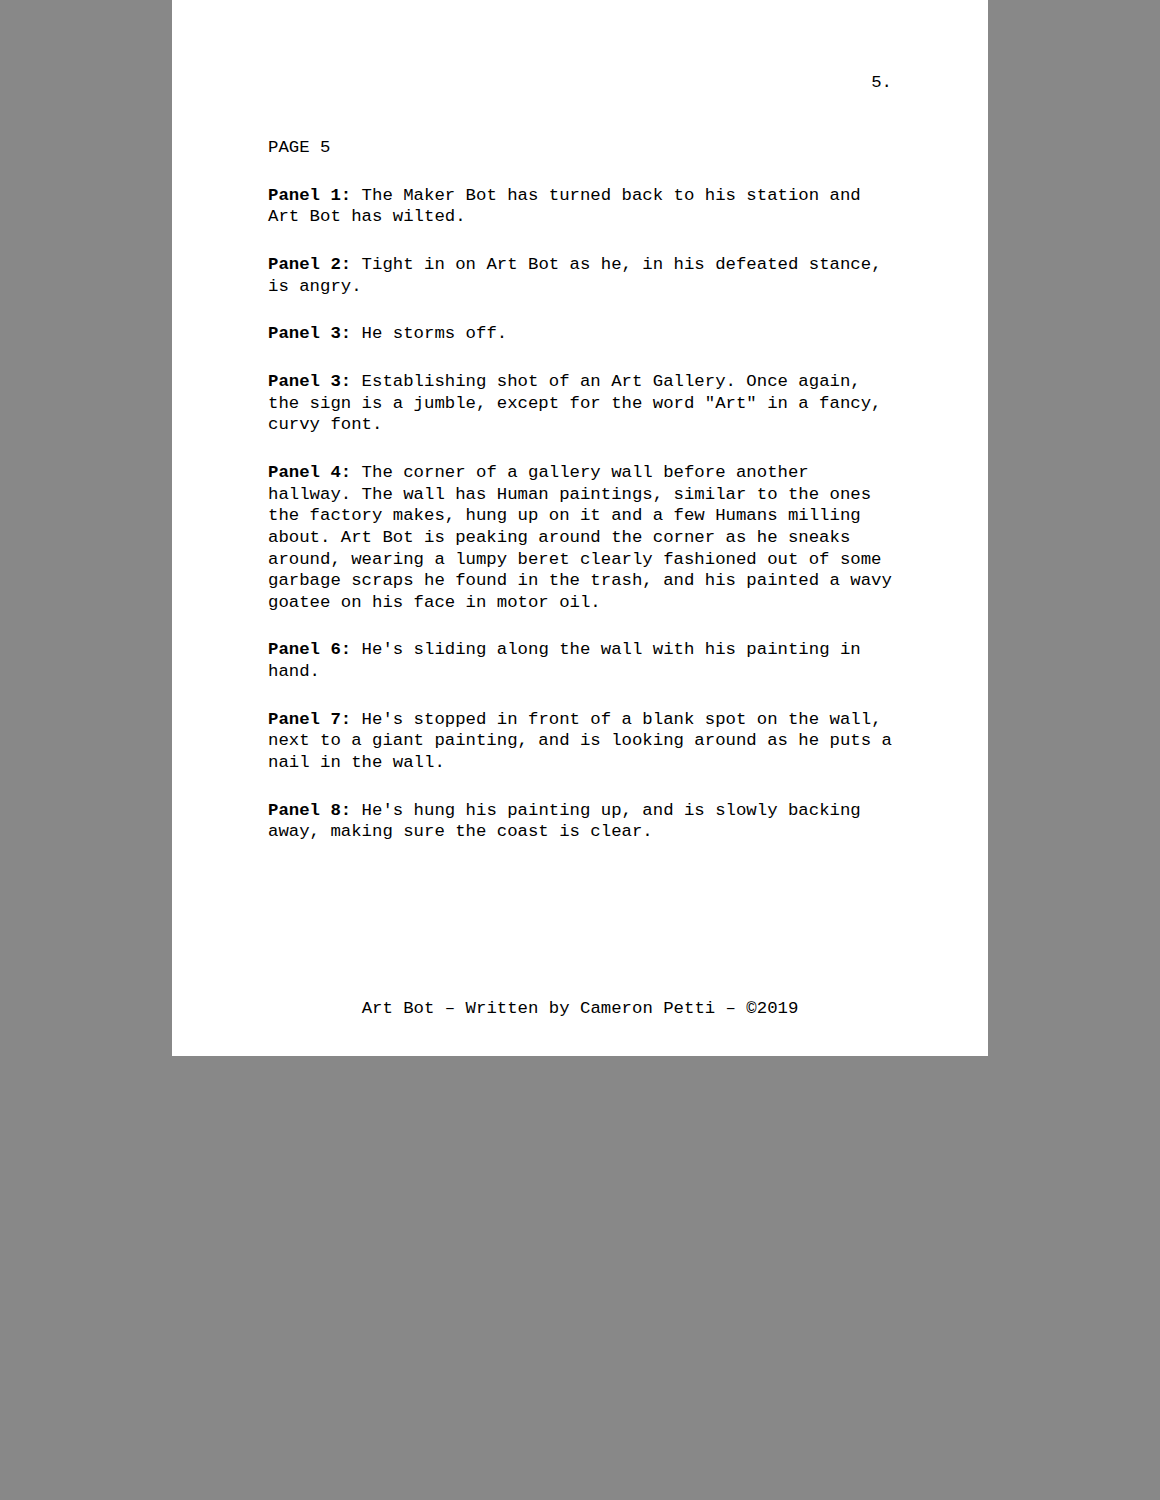5.
PAGE 5
Panel 1: The Maker Bot has turned back to his station and Art Bot has wilted.
Panel 2: Tight in on Art Bot as he, in his defeated stance, is angry.
Panel 3: He storms off.
Panel 3: Establishing shot of an Art Gallery. Once again, the sign is a jumble, except for the word "Art" in a fancy, curvy font.
Panel 4: The corner of a gallery wall before another hallway. The wall has Human paintings, similar to the ones the factory makes, hung up on it and a few Humans milling about. Art Bot is peaking around the corner as he sneaks around, wearing a lumpy beret clearly fashioned out of some garbage scraps he found in the trash, and his painted a wavy goatee on his face in motor oil.
Panel 6: He's sliding along the wall with his painting in hand.
Panel 7: He's stopped in front of a blank spot on the wall, next to a giant painting, and is looking around as he puts a nail in the wall.
Panel 8: He's hung his painting up, and is slowly backing away, making sure the coast is clear.
Art Bot – Written by Cameron Petti – ©2019